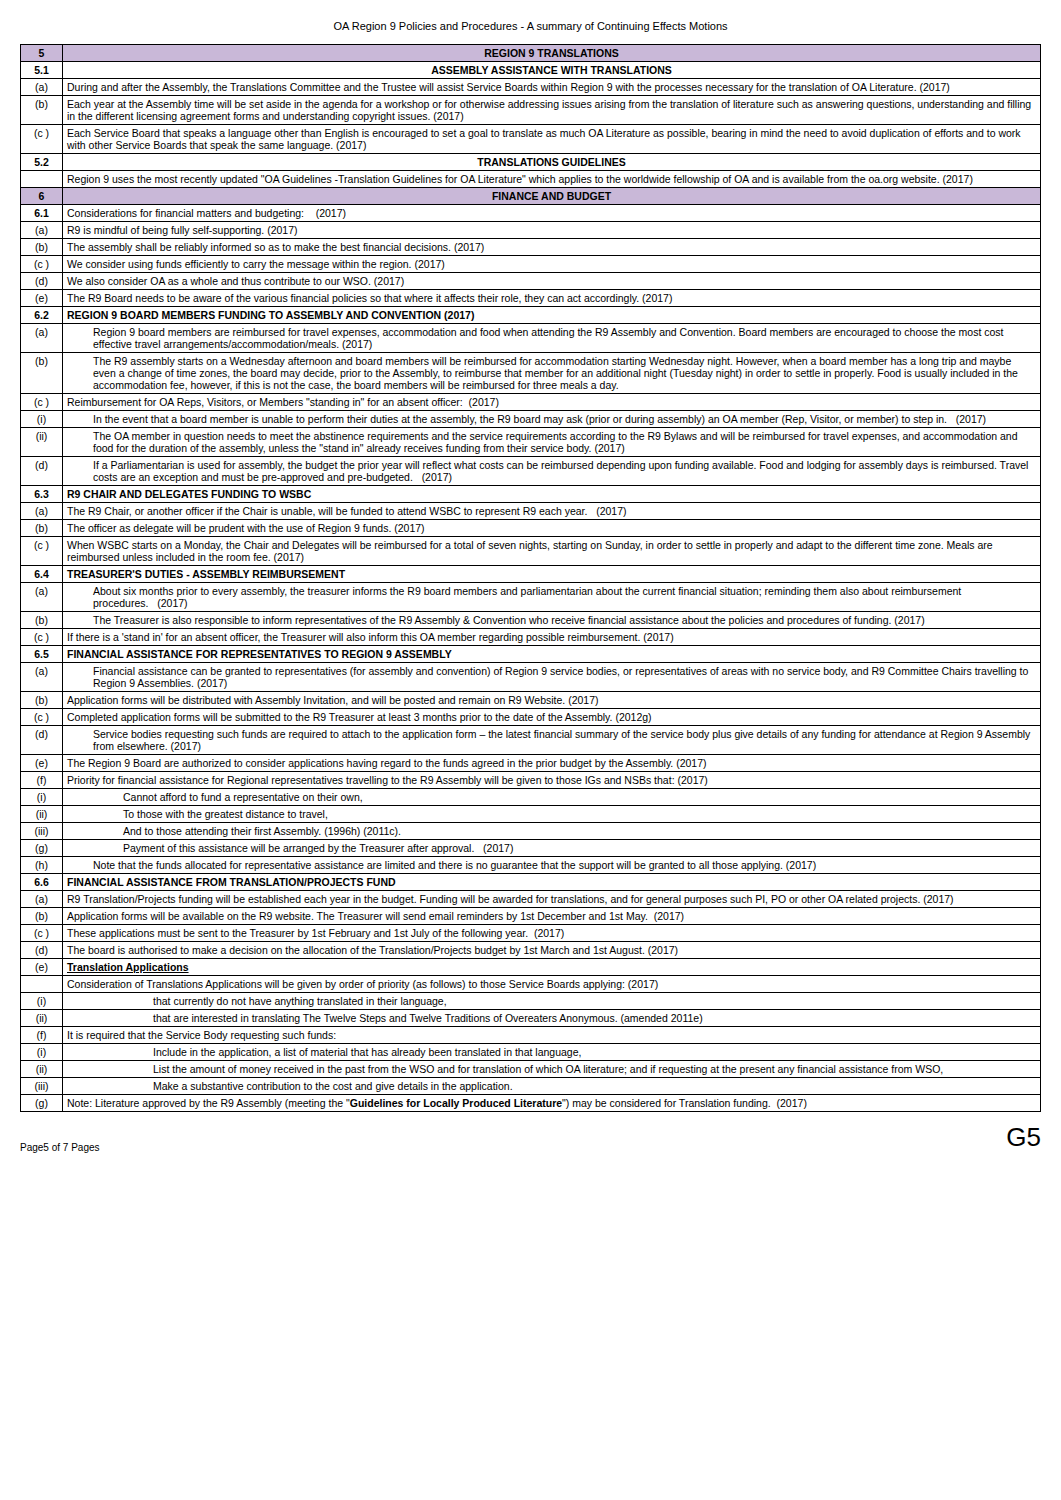OA Region 9 Policies and Procedures - A summary of Continuing Effects Motions
| 5 | REGION 9 TRANSLATIONS |
| 5.1 | ASSEMBLY ASSISTANCE WITH TRANSLATIONS |
| (a) | During and after the Assembly, the Translations Committee and the Trustee will assist Service Boards within Region 9 with the processes necessary for the translation of OA Literature. (2017) |
| (b) | Each year at the Assembly time will be set aside in the agenda for a workshop or for otherwise addressing issues arising from the translation of literature such as answering questions, understanding and filling in the different licensing agreement forms and understanding copyright issues. (2017) |
| (c ) | Each Service Board that speaks a language other than English is encouraged to set a goal to translate as much OA Literature as possible, bearing in mind the need to avoid duplication of efforts and to work with other Service Boards that speak the same language. (2017) |
| 5.2 | TRANSLATIONS GUIDELINES |
| | Region 9 uses the most recently updated "OA Guidelines -Translation Guidelines for OA Literature" which applies to the worldwide fellowship of OA and is available from the oa.org website. (2017) |
| 6 | FINANCE AND BUDGET |
| 6.1 | Considerations for financial matters and budgeting: (2017) |
| (a) | R9 is mindful of being fully self-supporting. (2017) |
| (b) | The assembly shall be reliably informed so as to make the best financial decisions. (2017) |
| (c ) | We consider using funds efficiently to carry the message within the region. (2017) |
| (d) | We also consider OA as a whole and thus contribute to our WSO. (2017) |
| (e) | The R9 Board needs to be aware of the various financial policies so that where it affects their role, they can act accordingly. (2017) |
| 6.2 | REGION 9 BOARD MEMBERS FUNDING TO ASSEMBLY AND CONVENTION (2017) |
| (a) | Region 9 board members are reimbursed for travel expenses, accommodation and food when attending the R9 Assembly and Convention. Board members are encouraged to choose the most cost effective travel arrangements/accommodation/meals. (2017) |
| (b) | The R9 assembly starts on a Wednesday afternoon and board members will be reimbursed for accommodation starting Wednesday night. However, when a board member has a long trip and maybe even a change of time zones, the board may decide, prior to the Assembly, to reimburse that member for an additional night (Tuesday night) in order to settle in properly. Food is usually included in the accommodation fee, however, if this is not the case, the board members will be reimbursed for three meals a day. |
| (c ) | Reimbursement for OA Reps, Visitors, or Members "standing in" for an absent officer: (2017) |
| (i) | In the event that a board member is unable to perform their duties at the assembly, the R9 board may ask (prior or during assembly) an OA member (Rep, Visitor, or member) to step in. (2017) |
| (ii) | The OA member in question needs to meet the abstinence requirements and the service requirements according to the R9 Bylaws and will be reimbursed for travel expenses, and accommodation and food for the duration of the assembly, unless the "stand in" already receives funding from their service body. (2017) |
| (d) | If a Parliamentarian is used for assembly, the budget the prior year will reflect what costs can be reimbursed depending upon funding available. Food and lodging for assembly days is reimbursed. Travel costs are an exception and must be pre-approved and pre-budgeted. (2017) |
| 6.3 | R9 CHAIR AND DELEGATES FUNDING TO WSBC |
| (a) | The R9 Chair, or another officer if the Chair is unable, will be funded to attend WSBC to represent R9 each year. (2017) |
| (b) | The officer as delegate will be prudent with the use of Region 9 funds. (2017) |
| (c ) | When WSBC starts on a Monday, the Chair and Delegates will be reimbursed for a total of seven nights, starting on Sunday, in order to settle in properly and adapt to the different time zone. Meals are reimbursed unless included in the room fee. (2017) |
| 6.4 | TREASURER'S DUTIES - ASSEMBLY REIMBURSEMENT |
| (a) | About six months prior to every assembly, the treasurer informs the R9 board members and parliamentarian about the current financial situation; reminding them also about reimbursement procedures. (2017) |
| (b) | The Treasurer is also responsible to inform representatives of the R9 Assembly & Convention who receive financial assistance about the policies and procedures of funding. (2017) |
| (c ) | If there is a 'stand in' for an absent officer, the Treasurer will also inform this OA member regarding possible reimbursement. (2017) |
| 6.5 | FINANCIAL ASSISTANCE FOR REPRESENTATIVES TO REGION 9 ASSEMBLY |
| (a) | Financial assistance can be granted to representatives (for assembly and convention) of Region 9 service bodies, or representatives of areas with no service body, and R9 Committee Chairs travelling to Region 9 Assemblies. (2017) |
| (b) | Application forms will be distributed with Assembly Invitation, and will be posted and remain on R9 Website. (2017) |
| (c ) | Completed application forms will be submitted to the R9 Treasurer at least 3 months prior to the date of the Assembly. (2012g) |
| (d) | Service bodies requesting such funds are required to attach to the application form – the latest financial summary of the service body plus give details of any funding for attendance at Region 9 Assembly from elsewhere. (2017) |
| (e) | The Region 9 Board are authorized to consider applications having regard to the funds agreed in the prior budget by the Assembly. (2017) |
| (f) | Priority for financial assistance for Regional representatives travelling to the R9 Assembly will be given to those IGs and NSBs that: (2017) |
| (i) | Cannot afford to fund a representative on their own, |
| (ii) | To those with the greatest distance to travel, |
| (iii) | And to those attending their first Assembly. (1996h) (2011c). |
| (g) | Payment of this assistance will be arranged by the Treasurer after approval. (2017) |
| (h) | Note that the funds allocated for representative assistance are limited and there is no guarantee that the support will be granted to all those applying. (2017) |
| 6.6 | FINANCIAL ASSISTANCE FROM TRANSLATION/PROJECTS FUND |
| (a) | R9 Translation/Projects funding will be established each year in the budget. Funding will be awarded for translations, and for general purposes such PI, PO or other OA related projects. (2017) |
| (b) | Application forms will be available on the R9 website. The Treasurer will send email reminders by 1st December and 1st May. (2017) |
| (c ) | These applications must be sent to the Treasurer by 1st February and 1st July of the following year. (2017) |
| (d) | The board is authorised to make a decision on the allocation of the Translation/Projects budget by 1st March and 1st August. (2017) |
| (e) | Translation Applications |
| | Consideration of Translations Applications will be given by order of priority (as follows) to those Service Boards applying: (2017) |
| (i) | that currently do not have anything translated in their language, |
| (ii) | that are interested in translating The Twelve Steps and Twelve Traditions of Overeaters Anonymous. (amended 2011e) |
| (f) | It is required that the Service Body requesting such funds: |
| (i) | Include in the application, a list of material that has already been translated in that language, |
| (ii) | List the amount of money received in the past from the WSO and for translation of which OA literature; and if requesting at the present any financial assistance from WSO, |
| (iii) | Make a substantive contribution to the cost and give details in the application. |
| (g) | Note: Literature approved by the R9 Assembly (meeting the " Guidelines for Locally Produced Literature ") may be considered for Translation funding. (2017) |
Page5 of 7 Pages G5